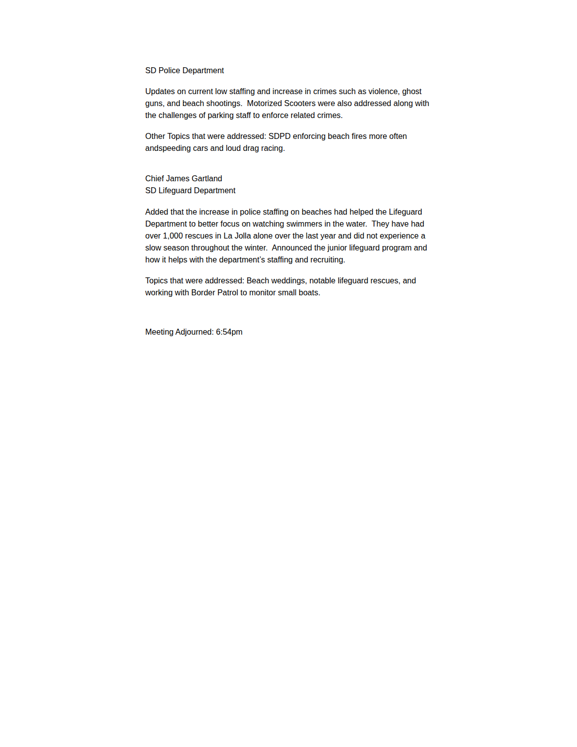SD Police Department
Updates on current low staffing and increase in crimes such as violence, ghost guns, and beach shootings. Motorized Scooters were also addressed along with the challenges of parking staff to enforce related crimes.
Other Topics that were addressed: SDPD enforcing beach fires more often andspeeding cars and loud drag racing.
Chief James Gartland
SD Lifeguard Department
Added that the increase in police staffing on beaches had helped the Lifeguard Department to better focus on watching swimmers in the water. They have had over 1,000 rescues in La Jolla alone over the last year and did not experience a slow season throughout the winter. Announced the junior lifeguard program and how it helps with the department’s staffing and recruiting.
Topics that were addressed: Beach weddings, notable lifeguard rescues, and working with Border Patrol to monitor small boats.
Meeting Adjourned: 6:54pm